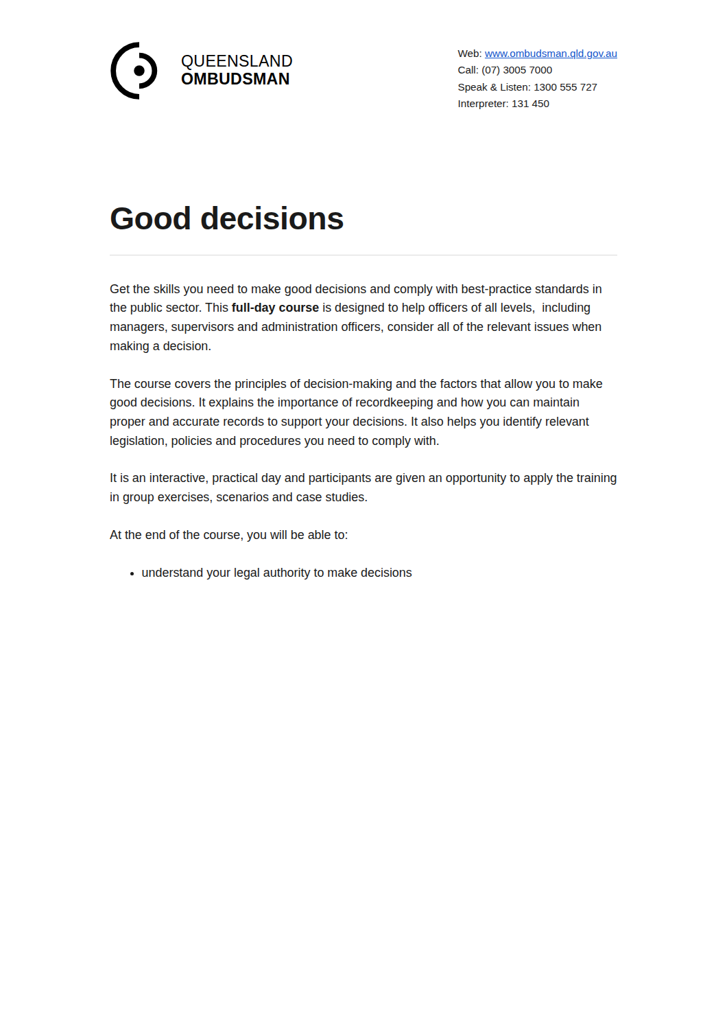QUEENSLAND OMBUDSMAN
Web: www.ombudsman.qld.gov.au
Call: (07) 3005 7000
Speak & Listen: 1300 555 727
Interpreter: 131 450
Good decisions
Get the skills you need to make good decisions and comply with best-practice standards in the public sector. This full-day course is designed to help officers of all levels, including managers, supervisors and administration officers, consider all of the relevant issues when making a decision.
The course covers the principles of decision-making and the factors that allow you to make good decisions. It explains the importance of recordkeeping and how you can maintain proper and accurate records to support your decisions. It also helps you identify relevant legislation, policies and procedures you need to comply with.
It is an interactive, practical day and participants are given an opportunity to apply the training in group exercises, scenarios and case studies.
At the end of the course, you will be able to:
understand your legal authority to make decisions